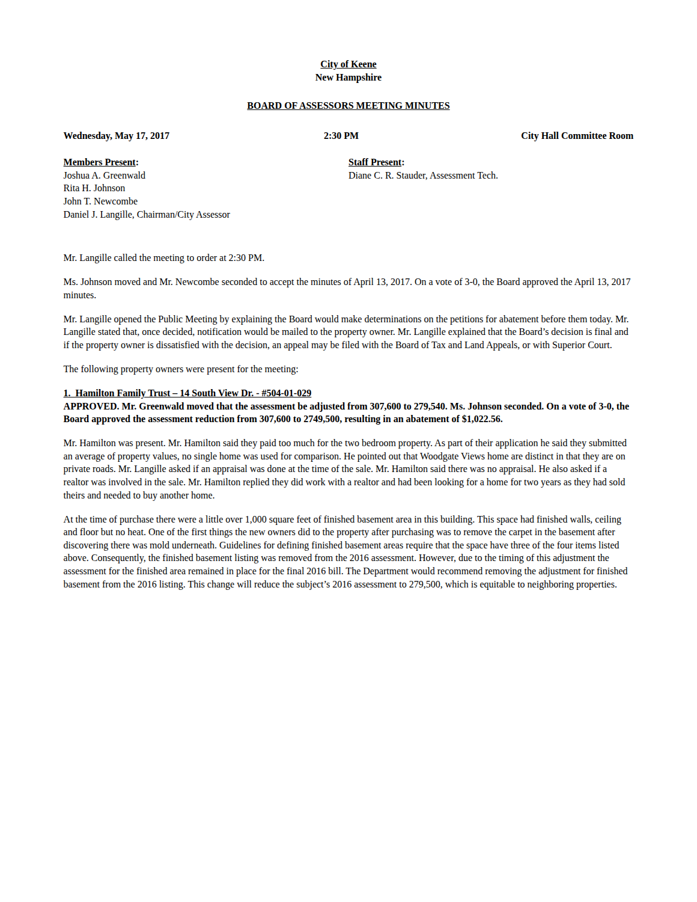City of Keene
New Hampshire
BOARD OF ASSESSORS MEETING MINUTES
| Wednesday, May 17, 2017 | 2:30 PM | City Hall Committee Room |
| Members Present : Joshua A. Greenwald Rita H. Johnson John T. Newcombe Daniel J. Langille, Chairman/City Assessor | Staff Present : Diane C. R. Stauder, Assessment Tech. |
Mr. Langille called the meeting to order at 2:30 PM.
Ms. Johnson moved and Mr. Newcombe seconded to accept the minutes of April 13, 2017. On a vote of 3-0, the Board approved the April 13, 2017 minutes.
Mr. Langille opened the Public Meeting by explaining the Board would make determinations on the petitions for abatement before them today. Mr. Langille stated that, once decided, notification would be mailed to the property owner. Mr. Langille explained that the Board’s decision is final and if the property owner is dissatisfied with the decision, an appeal may be filed with the Board of Tax and Land Appeals, or with Superior Court.
The following property owners were present for the meeting:
1. Hamilton Family Trust – 14 South View Dr. - #504-01-029
APPROVED. Mr. Greenwald moved that the assessment be adjusted from 307,600 to 279,540. Ms. Johnson seconded. On a vote of 3-0, the Board approved the assessment reduction from 307,600 to 2749,500, resulting in an abatement of $1,022.56.
Mr. Hamilton was present. Mr. Hamilton said they paid too much for the two bedroom property. As part of their application he said they submitted an average of property values, no single home was used for comparison. He pointed out that Woodgate Views home are distinct in that they are on private roads. Mr. Langille asked if an appraisal was done at the time of the sale. Mr. Hamilton said there was no appraisal. He also asked if a realtor was involved in the sale. Mr. Hamilton replied they did work with a realtor and had been looking for a home for two years as they had sold theirs and needed to buy another home.
At the time of purchase there were a little over 1,000 square feet of finished basement area in this building. This space had finished walls, ceiling and floor but no heat. One of the first things the new owners did to the property after purchasing was to remove the carpet in the basement after discovering there was mold underneath. Guidelines for defining finished basement areas require that the space have three of the four items listed above. Consequently, the finished basement listing was removed from the 2016 assessment. However, due to the timing of this adjustment the assessment for the finished area remained in place for the final 2016 bill. The Department would recommend removing the adjustment for finished basement from the 2016 listing. This change will reduce the subject’s 2016 assessment to 279,500, which is equitable to neighboring properties.